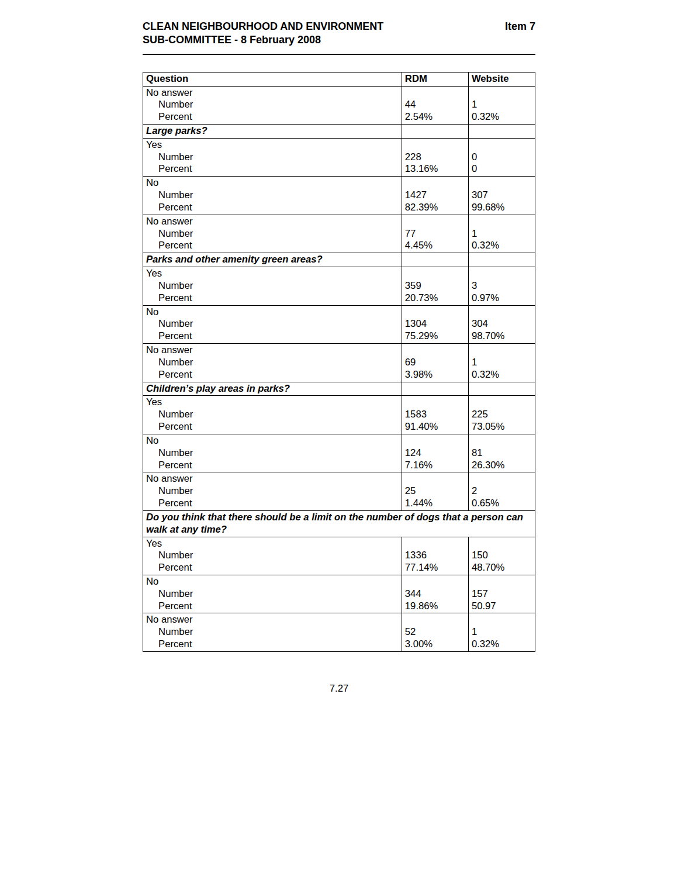CLEAN NEIGHBOURHOOD AND ENVIRONMENT
SUB-COMMITTEE - 8 February 2008
Item 7
| Question | RDM | Website |
| --- | --- | --- |
| No answer Number Percent | 44 2.54% | 1 0.32% |
| Large parks? | | |
| Yes Number Percent | 228 13.16% | 0 0 |
| No Number Percent | 1427 82.39% | 307 99.68% |
| No answer Number Percent | 77 4.45% | 1 0.32% |
| Parks and other amenity green areas? | | |
| Yes Number Percent | 359 20.73% | 3 0.97% |
| No Number Percent | 1304 75.29% | 304 98.70% |
| No answer Number Percent | 69 3.98% | 1 0.32% |
| Children’s play areas in parks? | | |
| Yes Number Percent | 1583 91.40% | 225 73.05% |
| No Number Percent | 124 7.16% | 81 26.30% |
| No answer Number Percent | 25 1.44% | 2 0.65% |
| Do you think that there should be a limit on the number of dogs that a person can walk at any time? |
| Yes Number Percent | 1336 77.14% | 150 48.70% |
| No Number Percent | 344 19.86% | 157 50.97 |
| No answer Number Percent | 52 3.00% | 1 0.32% |
7.27